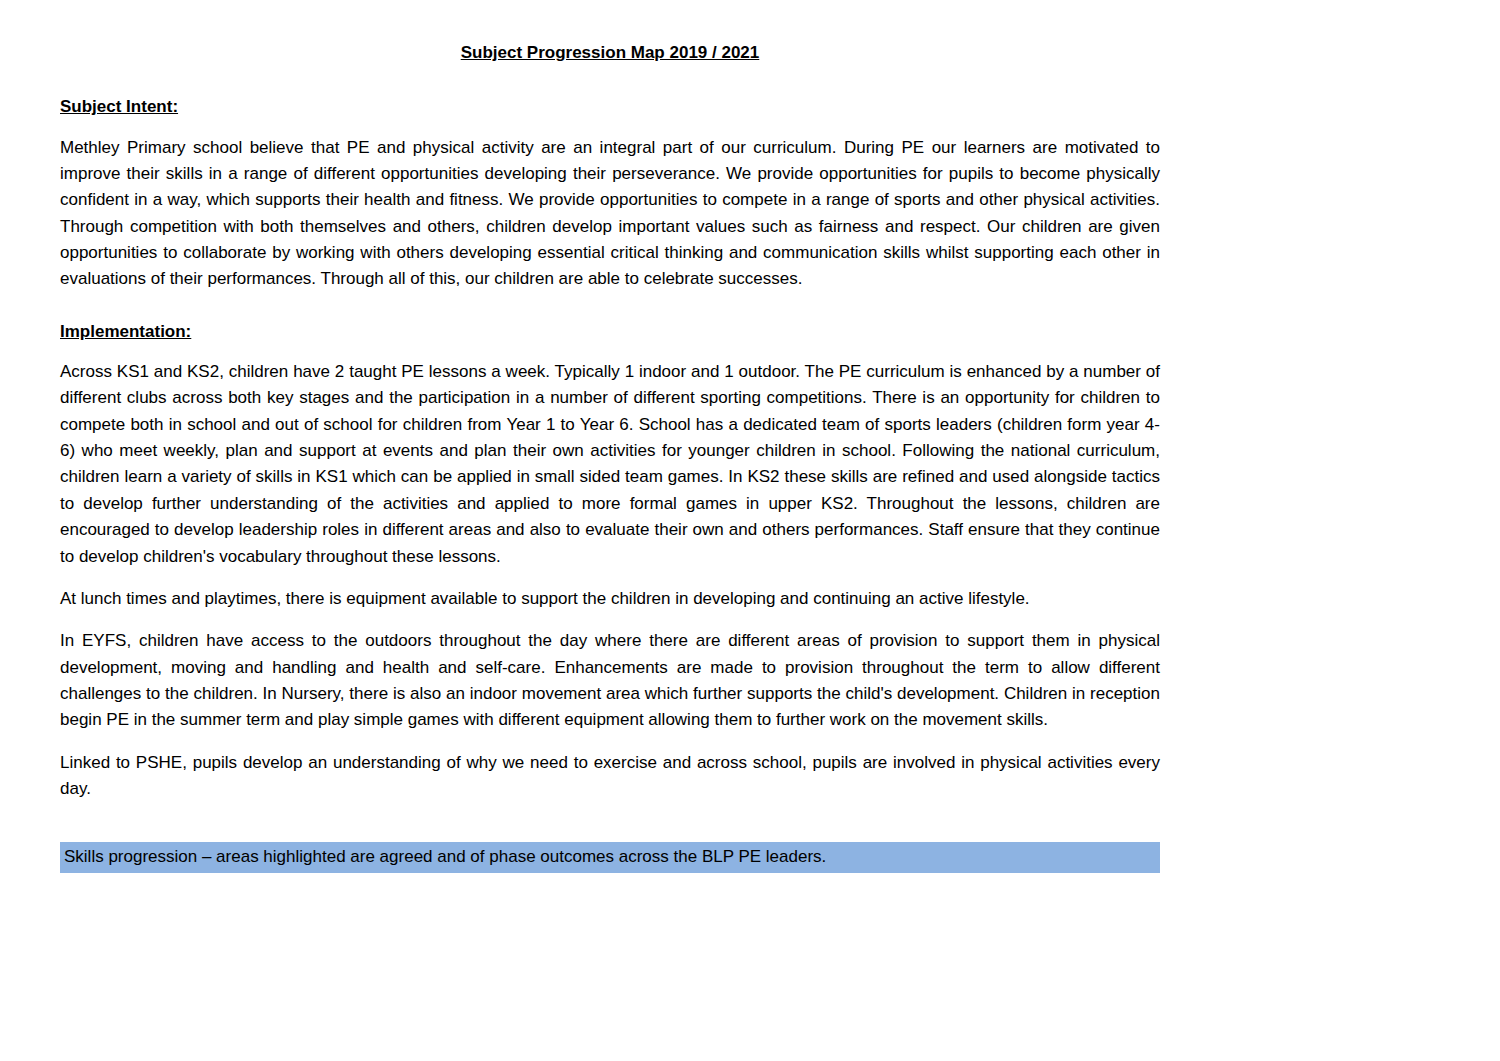Subject Progression Map 2019 / 2021
Subject Intent:
Methley Primary school believe that PE and physical activity are an integral part of our curriculum. During PE our learners are motivated to improve their skills in a range of different opportunities developing their perseverance. We provide opportunities for pupils to become physically confident in a way, which supports their health and fitness. We provide opportunities to compete in a range of sports and other physical activities. Through competition with both themselves and others, children develop important values such as fairness and respect. Our children are given opportunities to collaborate by working with others developing essential critical thinking and communication skills whilst supporting each other in evaluations of their performances. Through all of this, our children are able to celebrate successes.
Implementation:
Across KS1 and KS2, children have 2 taught PE lessons a week. Typically 1 indoor and 1 outdoor. The PE curriculum is enhanced by a number of different clubs across both key stages and the participation in a number of different sporting competitions. There is an opportunity for children to compete both in school and out of school for children from Year 1 to Year 6. School has a dedicated team of sports leaders (children form year 4-6) who meet weekly, plan and support at events and plan their own activities for younger children in school. Following the national curriculum, children learn a variety of skills in KS1 which can be applied in small sided team games. In KS2 these skills are refined and used alongside tactics to develop further understanding of the activities and applied to more formal games in upper KS2. Throughout the lessons, children are encouraged to develop leadership roles in different areas and also to evaluate their own and others performances. Staff ensure that they continue to develop children's vocabulary throughout these lessons.
At lunch times and playtimes, there is equipment available to support the children in developing and continuing an active lifestyle.
In EYFS, children have access to the outdoors throughout the day where there are different areas of provision to support them in physical development, moving and handling and health and self-care. Enhancements are made to provision throughout the term to allow different challenges to the children. In Nursery, there is also an indoor movement area which further supports the child's development. Children in reception begin PE in the summer term and play simple games with different equipment allowing them to further work on the movement skills.
Linked to PSHE, pupils develop an understanding of why we need to exercise and across school, pupils are involved in physical activities every day.
Skills progression – areas highlighted are agreed and of phase outcomes across the BLP PE leaders.